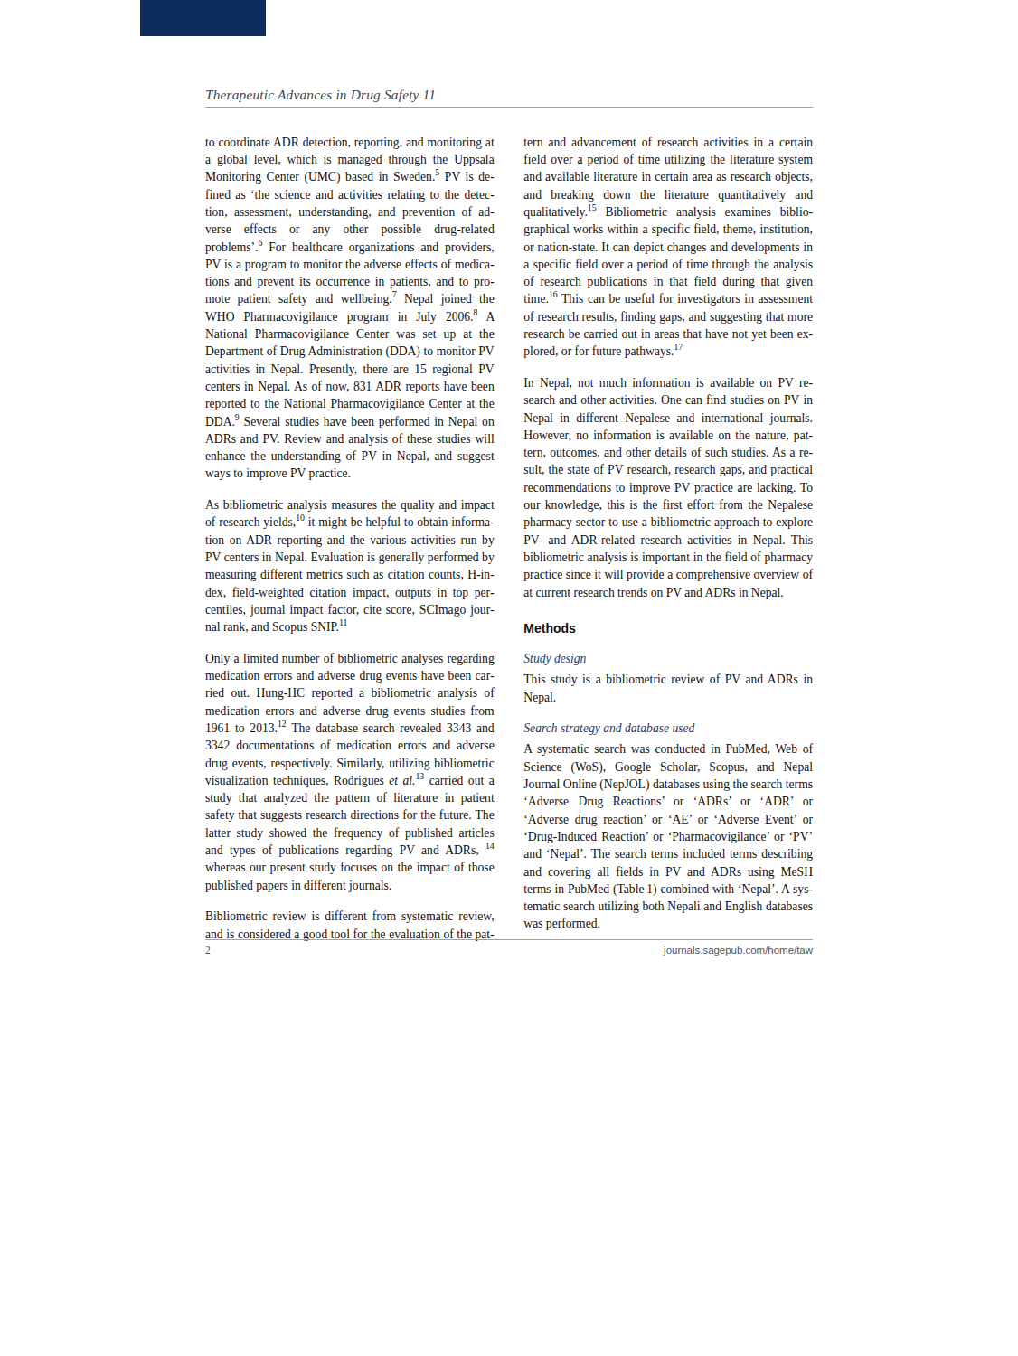Therapeutic Advances in Drug Safety 11
to coordinate ADR detection, reporting, and monitoring at a global level, which is managed through the Uppsala Monitoring Center (UMC) based in Sweden.5 PV is defined as ‘the science and activities relating to the detection, assessment, understanding, and prevention of adverse effects or any other possible drug-related problems’.6 For healthcare organizations and providers, PV is a program to monitor the adverse effects of medications and prevent its occurrence in patients, and to promote patient safety and wellbeing.7 Nepal joined the WHO Pharmacovigilance program in July 2006.8 A National Pharmacovigilance Center was set up at the Department of Drug Administration (DDA) to monitor PV activities in Nepal. Presently, there are 15 regional PV centers in Nepal. As of now, 831 ADR reports have been reported to the National Pharmacovigilance Center at the DDA.9 Several studies have been performed in Nepal on ADRs and PV. Review and analysis of these studies will enhance the understanding of PV in Nepal, and suggest ways to improve PV practice.
As bibliometric analysis measures the quality and impact of research yields,10 it might be helpful to obtain information on ADR reporting and the various activities run by PV centers in Nepal. Evaluation is generally performed by measuring different metrics such as citation counts, H-index, field-weighted citation impact, outputs in top percentiles, journal impact factor, cite score, SCImago journal rank, and Scopus SNIP.11
Only a limited number of bibliometric analyses regarding medication errors and adverse drug events have been carried out. Hung-HC reported a bibliometric analysis of medication errors and adverse drug events studies from 1961 to 2013.12 The database search revealed 3343 and 3342 documentations of medication errors and adverse drug events, respectively. Similarly, utilizing bibliometric visualization techniques, Rodrigues et al.13 carried out a study that analyzed the pattern of literature in patient safety that suggests research directions for the future. The latter study showed the frequency of published articles and types of publications regarding PV and ADRs, 14 whereas our present study focuses on the impact of those published papers in different journals.
Bibliometric review is different from systematic review, and is considered a good tool for the evaluation of the pattern and advancement of research activities in a certain field over a period of time utilizing the literature system and available literature in certain area as research objects, and breaking down the literature quantitatively and qualitatively.15 Bibliometric analysis examines bibliographical works within a specific field, theme, institution, or nation-state. It can depict changes and developments in a specific field over a period of time through the analysis of research publications in that field during that given time.16 This can be useful for investigators in assessment of research results, finding gaps, and suggesting that more research be carried out in areas that have not yet been explored, or for future pathways.17
In Nepal, not much information is available on PV research and other activities. One can find studies on PV in Nepal in different Nepalese and international journals. However, no information is available on the nature, pattern, outcomes, and other details of such studies. As a result, the state of PV research, research gaps, and practical recommendations to improve PV practice are lacking. To our knowledge, this is the first effort from the Nepalese pharmacy sector to use a bibliometric approach to explore PV- and ADR-related research activities in Nepal. This bibliometric analysis is important in the field of pharmacy practice since it will provide a comprehensive overview of at current research trends on PV and ADRs in Nepal.
Methods
Study design
This study is a bibliometric review of PV and ADRs in Nepal.
Search strategy and database used
A systematic search was conducted in PubMed, Web of Science (WoS), Google Scholar, Scopus, and Nepal Journal Online (NepJOL) databases using the search terms ‘Adverse Drug Reactions’ or ‘ADRs’ or ‘ADR’ or ‘Adverse drug reaction’ or ‘AE’ or ‘Adverse Event’ or ‘Drug-Induced Reaction’ or ‘Pharmacovigilance’ or ‘PV’ and ‘Nepal’. The search terms included terms describing and covering all fields in PV and ADRs using MeSH terms in PubMed (Table 1) combined with ‘Nepal’. A systematic search utilizing both Nepali and English databases was performed.
2 journals.sagepub.com/home/taw